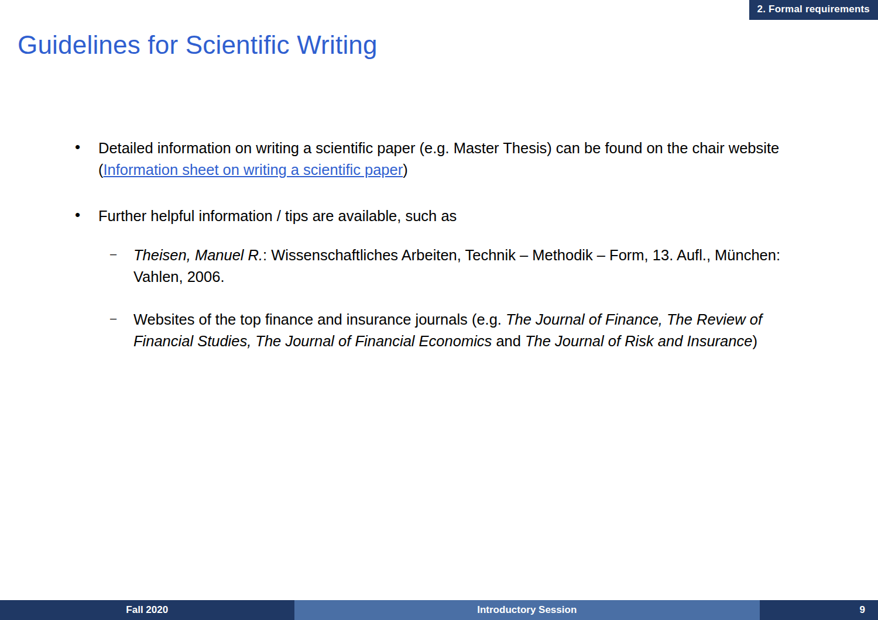2. Formal requirements
Guidelines for Scientific Writing
Detailed information on writing a scientific paper (e.g. Master Thesis) can be found on the chair website (Information sheet on writing a scientific paper)
Further helpful information / tips are available, such as
Theisen, Manuel R.: Wissenschaftliches Arbeiten, Technik – Methodik – Form, 13. Aufl., München: Vahlen, 2006.
Websites of the top finance and insurance journals (e.g. The Journal of Finance, The Review of Financial Studies, The Journal of Financial Economics and The Journal of Risk and Insurance)
Fall 2020
Introductory Session
9